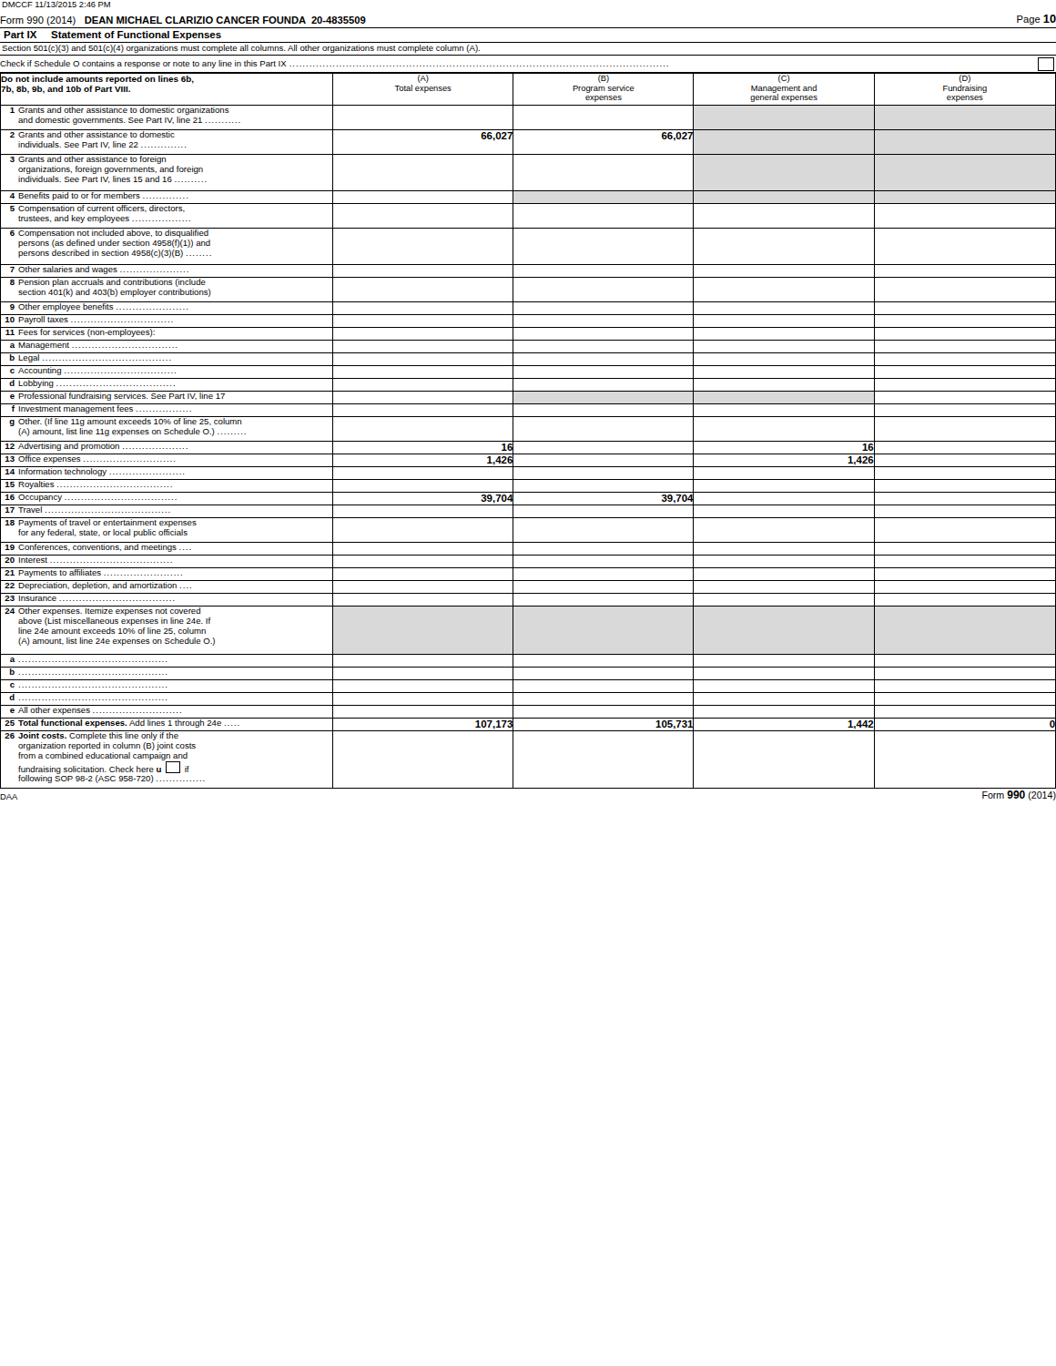DMCCF 11/13/2015 2:46 PM
Form 990 (2014) DEAN MICHAEL CLARIZIO CANCER FOUNDA 20-4835509
Page 10
Part IX
Statement of Functional Expenses
Section 501(c)(3) and 501(c)(4) organizations must complete all columns. All other organizations must complete column (A).
Check if Schedule O contains a response or note to any line in this Part IX ..................................................................................................................
| Do not include amounts reported on lines 6b, 7b, 8b, 9b, and 10b of Part VIII. | (A) Total expenses | (B) Program service expenses | (C) Management and general expenses | (D) Fundraising expenses |
| 1 Grants and other assistance to domestic organizations and domestic governments. See Part IV, line 21 ........... | | | | |
| 2 Grants and other assistance to domestic individuals. See Part IV, line 22 .............. | 66,027 | 66,027 | | |
| 3 Grants and other assistance to foreign organizations, foreign governments, and foreign individuals. See Part IV, lines 15 and 16 .......... | | | | |
| 4 Benefits paid to or for members .............. | | | | |
| 5 Compensation of current officers, directors, trustees, and key employees .................. | | | | |
| 6 Compensation not included above, to disqualified persons (as defined under section 4958(f)(1)) and persons described in section 4958(c)(3)(B) ........ | | | | |
| 7 Other salaries and wages ..................... | | | | |
| 8 Pension plan accruals and contributions (include section 401(k) and 403(b) employer contributions) | | | | |
| 9 Other employee benefits ...................... | | | | |
| 10 Payroll taxes ............................... | | | | |
| 11 Fees for services (non-employees): | | | | |
| a Management ................................ | | | | |
| b Legal ....................................... | | | | |
| c Accounting .................................. | | | | |
| d Lobbying .................................... | | | | |
| e Professional fundraising services. See Part IV, line 17 | | | | |
| f Investment management fees ................. | | | | |
| g Other. (If line 11g amount exceeds 10% of line 25, column (A) amount, list line 11g expenses on Schedule O.) ......... | | | | |
| 12 Advertising and promotion .................... | 16 | | 16 | |
| 13 Office expenses ............................ | 1,426 | | 1,426 | |
| 14 Information technology ....................... | | | | |
| 15 Royalties ................................... | | | | |
| 16 Occupancy .................................. | 39,704 | 39,704 | | |
| 17 Travel ...................................... | | | | |
| 18 Payments of travel or entertainment expenses for any federal, state, or local public officials | | | | |
| 19 Conferences, conventions, and meetings .... | | | | |
| 20 Interest ..................................... | | | | |
| 21 Payments to affiliates ........................ | | | | |
| 22 Depreciation, depletion, and amortization .... | | | | |
| 23 Insurance ................................... | | | | |
| 24 Other expenses. Itemize expenses not covered above (List miscellaneous expenses in line 24e. If line 24e amount exceeds 10% of line 25, column (A) amount, list line 24e expenses on Schedule O.) | | | | |
| a ............................................. | | | | |
| b ............................................. | | | | |
| c ............................................. | | | | |
| d ............................................. | | | | |
| e All other expenses ........................... | | | | |
| 25 Total functional expenses. Add lines 1 through 24e ..... | 107,173 | 105,731 | 1,442 | 0 |
| 26 Joint costs. Complete this line only if the organization reported in column (B) joint costs from a combined educational campaign and fundraising solicitation. Check here u if following SOP 98-2 (ASC 958-720) ............... | | | | |
DAA
Form 990 (2014)